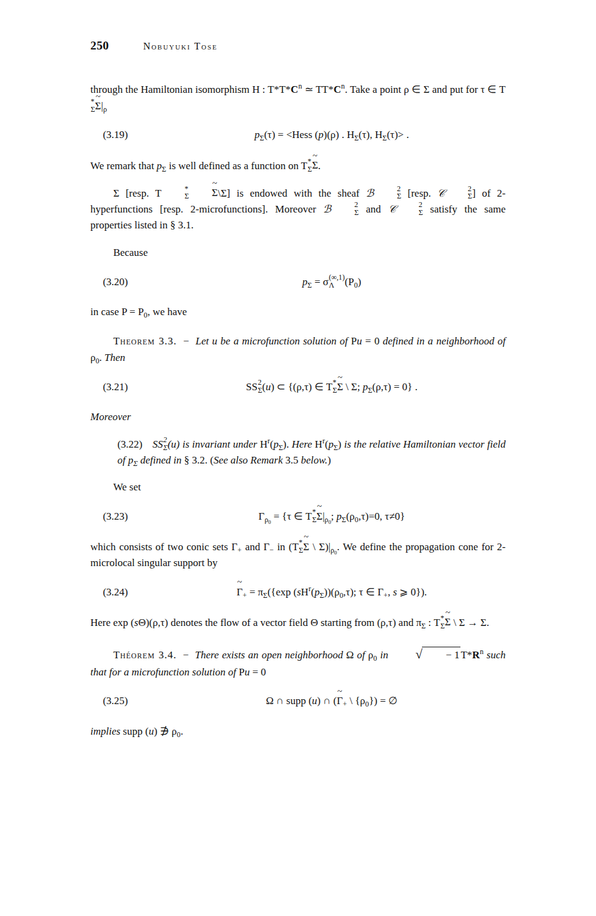250 Nobuyuki Tose
through the Hamiltonian isomorphism H : T*T*Cn ≃ TT*Cn. Take a point ρ ∈ Σ and put for τ ∈ T*Σ~Σ|ρ
(3.19)
pΣ(τ) = <Hess (p)(ρ) . HΣ(τ), HΣ(τ)> .
We remark that pΣ is well defined as a function on T*Σ~Σ.
Σ [resp. T*Σ~Σ\Σ] is endowed with the sheaf ℬ 2 Σ [resp. 𝒞 2 Σ] of 2-hyperfunctions [resp. 2-microfunctions]. Moreover ℬ 2 Σ and 𝒞 2 Σ satisfy the same properties listed in § 3.1.
Because
(3.20)
pΣ = σ(∞,1) Λ(P0)
in case P = P0, we have
Theorem 3.3. − Let u be a microfunction solution of Pu = 0 defined in a neighborhood of ρ0. Then
(3.21)
SS2 Σ(u) ⊂ {(ρ,τ) ∈ T*Σ~Σ \ Σ; pΣ(ρ,τ) = 0} .
Moreover
(3.22) SS2 Σ(u) is invariant under Hr(pΣ). Here Hr(pΣ) is the relative Hamiltonian vector field of pΣ defined in § 3.2. (See also Remark 3.5 below.)
We set
(3.23)
Γρ0 = {τ ∈ T*Σ~Σ|ρ0; pΣ(ρ0,τ)=0, τ≠0}
which consists of two conic sets Γ+ and Γ− in (T*Σ~Σ \ Σ)|ρ0. We define the propagation cone for 2-microlocal singular support by
(3.24)
~Γ+ = πΣ({exp (s Hr(pΣ))(ρ0,τ); τ ∈ Γ+, s ⩾ 0}).
Here exp (s Θ)(ρ,τ) denotes the flow of a vector field Θ starting from (ρ,τ) and πΣ : T*Σ~Σ \ Σ → Σ.
Théorem 3.4. − There exists an open neighborhood Ω of ρ0 in − 1 T*Rn such that for a microfunction solution of Pu = 0
(3.25)
Ω ∩ supp (u) ∩ (~Γ+ \ {ρ0}) = ∅
implies supp (u) ∌ ρ0.